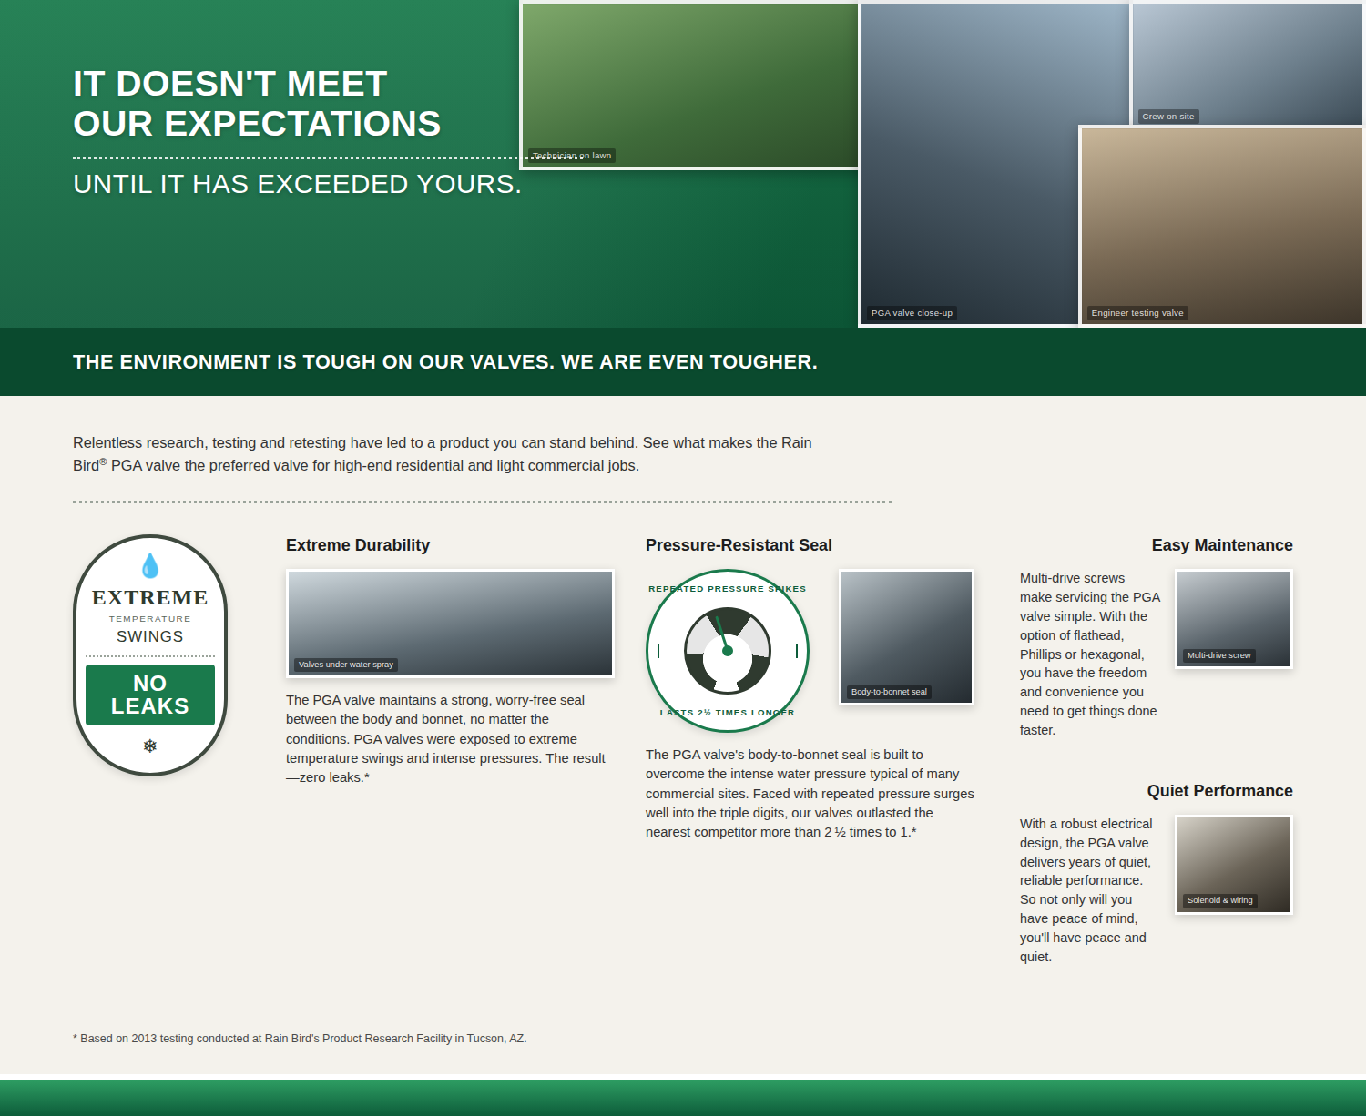Technician on lawn
PGA valve close-up
Crew on site
Engineer testing valve
It doesn't meet
our expectations
Until it has exceeded yours.
The environment is tough on our valves. We are even tougher.
Relentless research, testing and retesting have led to a product you can stand behind. See what makes the Rain Bird® PGA valve the preferred valve for high-end residential and light commercial jobs.
💧
EXTREME
Temperature
Swings
NO
LEAKS
❄
Extreme Durability
Valves under water spray
The PGA valve maintains a strong, worry-free seal between the body and bonnet, no matter the conditions. PGA valves were exposed to extreme temperature swings and intense pressures. The result—zero leaks.*
Pressure-Resistant Seal
Repeated Pressure Spikes
Lasts 2½ Times Longer
Body-to-bonnet seal
The PGA valve's body-to-bonnet seal is built to overcome the intense water pressure typical of many commercial sites. Faced with repeated pressure surges well into the triple digits, our valves outlasted the nearest competitor more than 2 ½ times to 1.*
Easy Maintenance
Multi-drive screws make servicing the PGA valve simple. With the option of flathead, Phillips or hexagonal, you have the freedom and convenience you need to get things done faster.
Multi-drive screw
Quiet Performance
With a robust electrical design, the PGA valve delivers years of quiet, reliable performance. So not only will you have peace of mind, you'll have peace and quiet.
Solenoid & wiring
* Based on 2013 testing conducted at Rain Bird's Product Research Facility in Tucson, AZ.